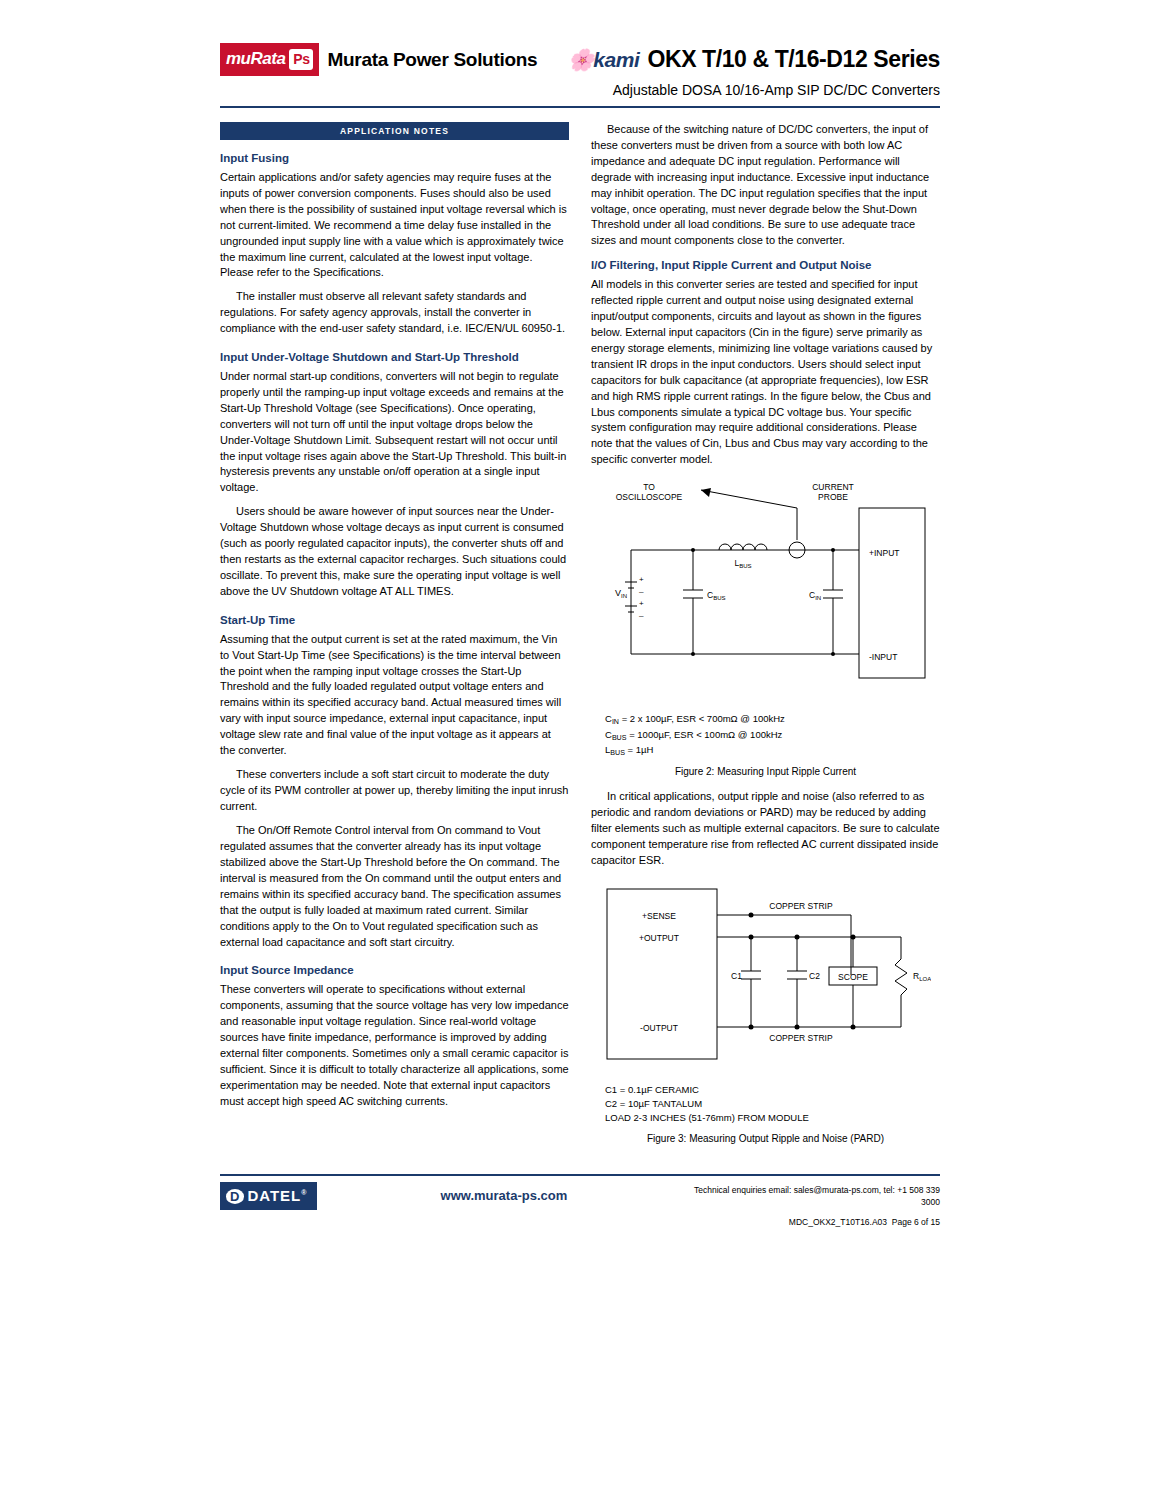muRataPs Murata Power Solutions
🌸kami OKX T/10 & T/16-D12 Series
Adjustable DOSA 10/16-Amp SIP DC/DC Converters
APPLICATION NOTES
Input Fusing
Certain applications and/or safety agencies may require fuses at the inputs of power conversion components. Fuses should also be used when there is the possibility of sustained input voltage reversal which is not current-limited. We recommend a time delay fuse installed in the ungrounded input supply line with a value which is approximately twice the maximum line current, calculated at the lowest input voltage. Please refer to the Specifications.
The installer must observe all relevant safety standards and regulations. For safety agency approvals, install the converter in compliance with the end-user safety standard, i.e. IEC/EN/UL 60950-1.
Input Under-Voltage Shutdown and Start-Up Threshold
Under normal start-up conditions, converters will not begin to regulate properly until the ramping-up input voltage exceeds and remains at the Start-Up Threshold Voltage (see Specifications). Once operating, converters will not turn off until the input voltage drops below the Under-Voltage Shutdown Limit. Subsequent restart will not occur until the input voltage rises again above the Start-Up Threshold. This built-in hysteresis prevents any unstable on/off operation at a single input voltage.
Users should be aware however of input sources near the Under-Voltage Shutdown whose voltage decays as input current is consumed (such as poorly regulated capacitor inputs), the converter shuts off and then restarts as the external capacitor recharges. Such situations could oscillate. To prevent this, make sure the operating input voltage is well above the UV Shutdown voltage AT ALL TIMES.
Start-Up Time
Assuming that the output current is set at the rated maximum, the Vin to Vout Start-Up Time (see Specifications) is the time interval between the point when the ramping input voltage crosses the Start-Up Threshold and the fully loaded regulated output voltage enters and remains within its specified accuracy band. Actual measured times will vary with input source impedance, external input capacitance, input voltage slew rate and final value of the input voltage as it appears at the converter.
These converters include a soft start circuit to moderate the duty cycle of its PWM controller at power up, thereby limiting the input inrush current.
The On/Off Remote Control interval from On command to Vout regulated assumes that the converter already has its input voltage stabilized above the Start-Up Threshold before the On command. The interval is measured from the On command until the output enters and remains within its specified accuracy band. The specification assumes that the output is fully loaded at maximum rated current. Similar conditions apply to the On to Vout regulated specification such as external load capacitance and soft start circuitry.
Input Source Impedance
These converters will operate to specifications without external components, assuming that the source voltage has very low impedance and reasonable input voltage regulation. Since real-world voltage sources have finite impedance, performance is improved by adding external filter components. Sometimes only a small ceramic capacitor is sufficient. Since it is difficult to totally characterize all applications, some experimentation may be needed. Note that external input capacitors must accept high speed AC switching currents.
Because of the switching nature of DC/DC converters, the input of these converters must be driven from a source with both low AC impedance and adequate DC input regulation. Performance will degrade with increasing input inductance. Excessive input inductance may inhibit operation. The DC input regulation specifies that the input voltage, once operating, must never degrade below the Shut-Down Threshold under all load conditions. Be sure to use adequate trace sizes and mount components close to the converter.
I/O Filtering, Input Ripple Current and Output Noise
All models in this converter series are tested and specified for input reflected ripple current and output noise using designated external input/output components, circuits and layout as shown in the figures below. External input capacitors (Cin in the figure) serve primarily as energy storage elements, minimizing line voltage variations caused by transient IR drops in the input conductors. Users should select input capacitors for bulk capacitance (at appropriate frequencies), low ESR and high RMS ripple current ratings. In the figure below, the Cbus and Lbus components simulate a typical DC voltage bus. Your specific system configuration may require additional considerations. Please note that the values of Cin, Lbus and Cbus may vary according to the specific converter model.
TO OSCILLOSCOPE CURRENT PROBE +INPUT -INPUT LBUS VIN + – + – CBUS CIN
CIN = 2 x 100µF, ESR < 700mΩ @ 100kHz
CBUS = 1000µF, ESR < 100mΩ @ 100kHz
LBUS = 1µH
Figure 2: Measuring Input Ripple Current
In critical applications, output ripple and noise (also referred to as periodic and random deviations or PARD) may be reduced by adding filter elements such as multiple external capacitors. Be sure to calculate component temperature rise from reflected AC current dissipated inside capacitor ESR.
+SENSE +OUTPUT -OUTPUT COPPER STRIP C1 C2 SCOPE RLOAD COPPER STRIP
C1 = 0.1µF CERAMIC
C2 = 10µF TANTALUM
LOAD 2-3 INCHES (51-76mm) FROM MODULE
Figure 3: Measuring Output Ripple and Noise (PARD)
DDATEL® www.murata-ps.com Technical enquiries email: sales@murata-ps.com, tel: +1 508 339 3000
MDC_OKX2_T10T16.A03 Page 6 of 15